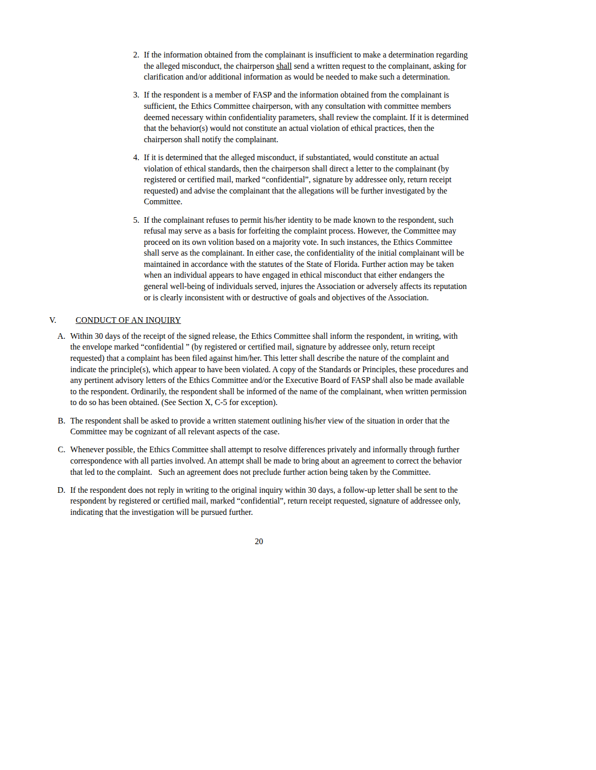If the information obtained from the complainant is insufficient to make a determination regarding the alleged misconduct, the chairperson shall send a written request to the complainant, asking for clarification and/or additional information as would be needed to make such a determination.
If the respondent is a member of FASP and the information obtained from the complainant is sufficient, the Ethics Committee chairperson, with any consultation with committee members deemed necessary within confidentiality parameters, shall review the complaint. If it is determined that the behavior(s) would not constitute an actual violation of ethical practices, then the chairperson shall notify the complainant.
If it is determined that the alleged misconduct, if substantiated, would constitute an actual violation of ethical standards, then the chairperson shall direct a letter to the complainant (by registered or certified mail, marked “confidential”, signature by addressee only, return receipt requested) and advise the complainant that the allegations will be further investigated by the Committee.
If the complainant refuses to permit his/her identity to be made known to the respondent, such refusal may serve as a basis for forfeiting the complaint process. However, the Committee may proceed on its own volition based on a majority vote. In such instances, the Ethics Committee shall serve as the complainant. In either case, the confidentiality of the initial complainant will be maintained in accordance with the statutes of the State of Florida. Further action may be taken when an individual appears to have engaged in ethical misconduct that either endangers the general well-being of individuals served, injures the Association or adversely affects its reputation or is clearly inconsistent with or destructive of goals and objectives of the Association.
V. CONDUCT OF AN INQUIRY
Within 30 days of the receipt of the signed release, the Ethics Committee shall inform the respondent, in writing, with the envelope marked “confidential ” (by registered or certified mail, signature by addressee only, return receipt requested) that a complaint has been filed against him/her. This letter shall describe the nature of the complaint and indicate the principle(s), which appear to have been violated. A copy of the Standards or Principles, these procedures and any pertinent advisory letters of the Ethics Committee and/or the Executive Board of FASP shall also be made available to the respondent. Ordinarily, the respondent shall be informed of the name of the complainant, when written permission to do so has been obtained. (See Section X, C-5 for exception).
The respondent shall be asked to provide a written statement outlining his/her view of the situation in order that the Committee may be cognizant of all relevant aspects of the case.
Whenever possible, the Ethics Committee shall attempt to resolve differences privately and informally through further correspondence with all parties involved. An attempt shall be made to bring about an agreement to correct the behavior that led to the complaint. Such an agreement does not preclude further action being taken by the Committee.
If the respondent does not reply in writing to the original inquiry within 30 days, a follow-up letter shall be sent to the respondent by registered or certified mail, marked “confidential”, return receipt requested, signature of addressee only, indicating that the investigation will be pursued further.
20